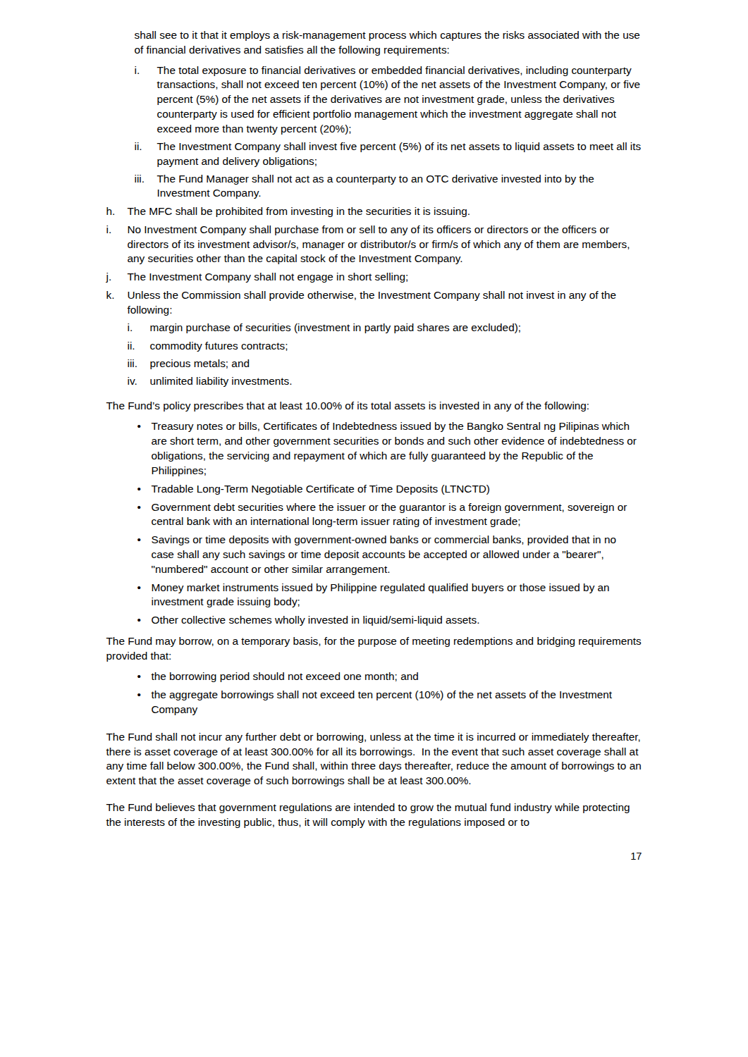shall see to it that it employs a risk-management process which captures the risks associated with the use of financial derivatives and satisfies all the following requirements:
i. The total exposure to financial derivatives or embedded financial derivatives, including counterparty transactions, shall not exceed ten percent (10%) of the net assets of the Investment Company, or five percent (5%) of the net assets if the derivatives are not investment grade, unless the derivatives counterparty is used for efficient portfolio management which the investment aggregate shall not exceed more than twenty percent (20%);
ii. The Investment Company shall invest five percent (5%) of its net assets to liquid assets to meet all its payment and delivery obligations;
iii. The Fund Manager shall not act as a counterparty to an OTC derivative invested into by the Investment Company.
h. The MFC shall be prohibited from investing in the securities it is issuing.
i. No Investment Company shall purchase from or sell to any of its officers or directors or the officers or directors of its investment advisor/s, manager or distributor/s or firm/s of which any of them are members, any securities other than the capital stock of the Investment Company.
j. The Investment Company shall not engage in short selling;
k. Unless the Commission shall provide otherwise, the Investment Company shall not invest in any of the following:
i. margin purchase of securities (investment in partly paid shares are excluded);
ii. commodity futures contracts;
iii. precious metals; and
iv. unlimited liability investments.
The Fund’s policy prescribes that at least 10.00% of its total assets is invested in any of the following:
Treasury notes or bills, Certificates of Indebtedness issued by the Bangko Sentral ng Pilipinas which are short term, and other government securities or bonds and such other evidence of indebtedness or obligations, the servicing and repayment of which are fully guaranteed by the Republic of the Philippines;
Tradable Long-Term Negotiable Certificate of Time Deposits (LTNCTD)
Government debt securities where the issuer or the guarantor is a foreign government, sovereign or central bank with an international long-term issuer rating of investment grade;
Savings or time deposits with government-owned banks or commercial banks, provided that in no case shall any such savings or time deposit accounts be accepted or allowed under a "bearer", "numbered" account or other similar arrangement.
Money market instruments issued by Philippine regulated qualified buyers or those issued by an investment grade issuing body;
Other collective schemes wholly invested in liquid/semi-liquid assets.
The Fund may borrow, on a temporary basis, for the purpose of meeting redemptions and bridging requirements provided that:
the borrowing period should not exceed one month; and
the aggregate borrowings shall not exceed ten percent (10%) of the net assets of the Investment Company
The Fund shall not incur any further debt or borrowing, unless at the time it is incurred or immediately thereafter, there is asset coverage of at least 300.00% for all its borrowings. In the event that such asset coverage shall at any time fall below 300.00%, the Fund shall, within three days thereafter, reduce the amount of borrowings to an extent that the asset coverage of such borrowings shall be at least 300.00%.
The Fund believes that government regulations are intended to grow the mutual fund industry while protecting the interests of the investing public, thus, it will comply with the regulations imposed or to
17